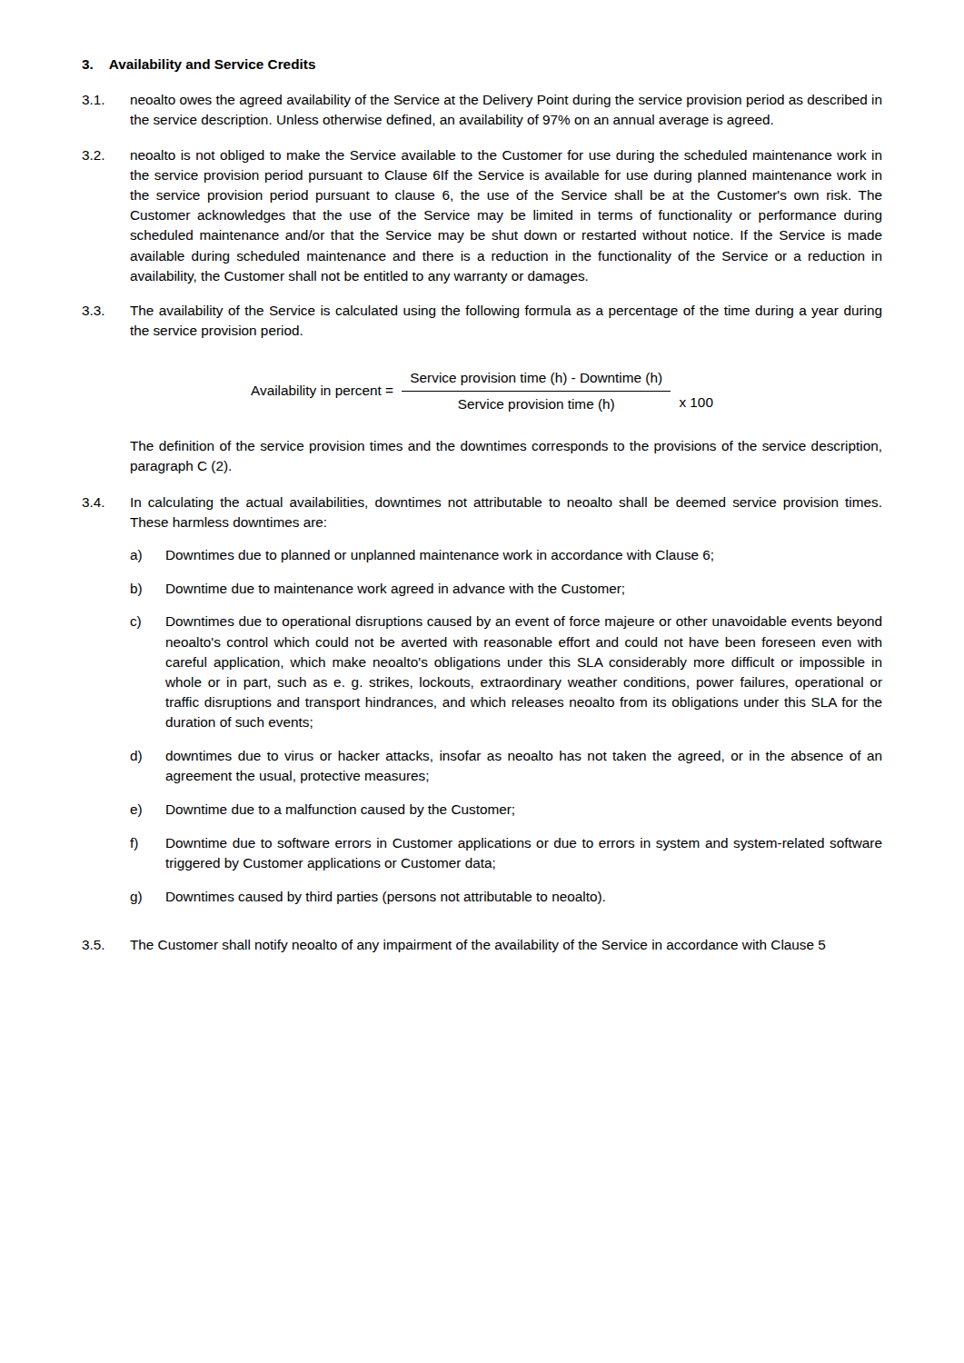3. Availability and Service Credits
3.1. neoalto owes the agreed availability of the Service at the Delivery Point during the service provision period as described in the service description. Unless otherwise defined, an availability of 97% on an annual average is agreed.
3.2. neoalto is not obliged to make the Service available to the Customer for use during the scheduled maintenance work in the service provision period pursuant to Clause 6If the Service is available for use during planned maintenance work in the service provision period pursuant to clause 6, the use of the Service shall be at the Customer's own risk. The Customer acknowledges that the use of the Service may be limited in terms of functionality or performance during scheduled maintenance and/or that the Service may be shut down or restarted without notice. If the Service is made available during scheduled maintenance and there is a reduction in the functionality of the Service or a reduction in availability, the Customer shall not be entitled to any warranty or damages.
3.3. The availability of the Service is calculated using the following formula as a percentage of the time during a year during the service provision period.
Availability in percent = Service provision time (h) - Downtime (h) Service provision time (h) x 100
The definition of the service provision times and the downtimes corresponds to the provisions of the service description, paragraph C (2).
3.4. In calculating the actual availabilities, downtimes not attributable to neoalto shall be deemed service provision times. These harmless downtimes are:
a) Downtimes due to planned or unplanned maintenance work in accordance with Clause 6;
b) Downtime due to maintenance work agreed in advance with the Customer;
c) Downtimes due to operational disruptions caused by an event of force majeure or other unavoidable events beyond neoalto's control which could not be averted with reasonable effort and could not have been foreseen even with careful application, which make neoalto's obligations under this SLA considerably more difficult or impossible in whole or in part, such as e. g. strikes, lockouts, extraordinary weather conditions, power failures, operational or traffic disruptions and transport hindrances, and which releases neoalto from its obligations under this SLA for the duration of such events;
d) downtimes due to virus or hacker attacks, insofar as neoalto has not taken the agreed, or in the absence of an agreement the usual, protective measures;
e) Downtime due to a malfunction caused by the Customer;
f) Downtime due to software errors in Customer applications or due to errors in system and system-related software triggered by Customer applications or Customer data;
g) Downtimes caused by third parties (persons not attributable to neoalto).
3.5. The Customer shall notify neoalto of any impairment of the availability of the Service in accordance with Clause 5